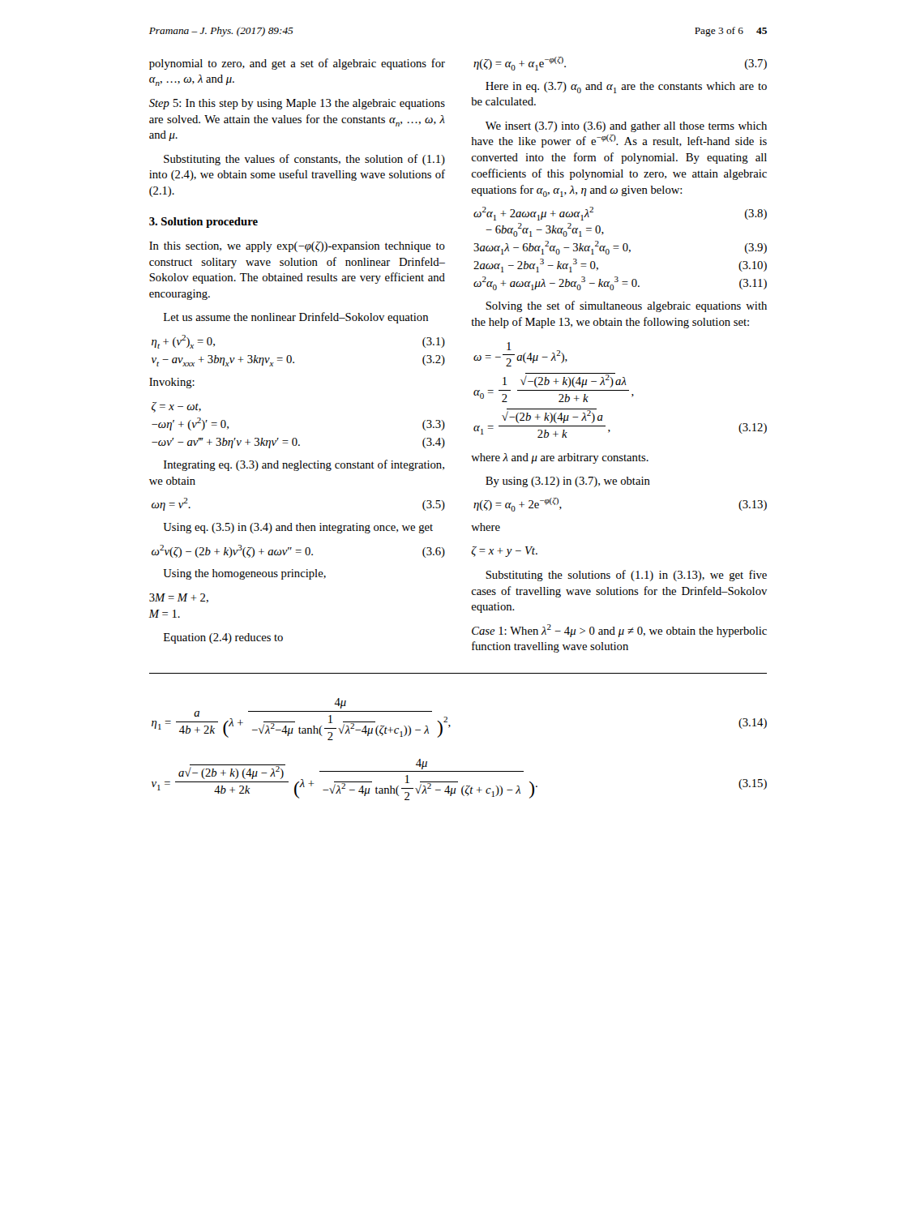Pramana – J. Phys. (2017) 89:45 Page 3 of 645
polynomial to zero, and get a set of algebraic equations for αn, …, ω, λ and μ.
Step 5: In this step by using Maple 13 the algebraic equations are solved. We attain the values for the constants αn, …, ω, λ and μ.
Substituting the values of constants, the solution of (1.1) into (2.4), we obtain some useful travelling wave solutions of (2.1).
3. Solution procedure
In this section, we apply exp(−φ(ζ))-expansion technique to construct solitary wave solution of nonlinear Drinfeld–Sokolov equation. The obtained results are very efficient and encouraging.
Let us assume the nonlinear Drinfeld–Sokolov equation
ηt + (v2)x = 0, (3.1)
vt − avxxx + 3bηxv + 3kηvx = 0. (3.2)
Invoking:
ζ = x − ωt,
−ωη′ + (v2)′ = 0, (3.3)
−ωv′ − av‴ + 3bη′v + 3kηv′ = 0. (3.4)
Integrating eq. (3.3) and neglecting constant of integration, we obtain
ωη = v2. (3.5)
Using eq. (3.5) in (3.4) and then integrating once, we get
ω2v(ζ) − (2b + k)v3(ζ) + aωv″ = 0. (3.6)
Using the homogeneous principle,
3M = M + 2,
M = 1.
Equation (2.4) reduces to
η(ζ) = α0 + α1e−φ(ζ). (3.7)
Here in eq. (3.7) α0 and α1 are the constants which are to be calculated.
We insert (3.7) into (3.6) and gather all those terms which have the like power of e−φ(ζ). As a result, left-hand side is converted into the form of polynomial. By equating all coefficients of this polynomial to zero, we attain algebraic equations for α0, α1, λ, η and ω given below:
ω2α1 + 2aωα1μ + aωα1λ2
− 6bα02α1 − 3kα02α1 = 0, (3.8)
3aωα1λ − 6bα12α0 − 3kα12α0 = 0, (3.9)
2aωα1 − 2bα13 − kα13 = 0, (3.10)
ω2α0 + aωα1μλ − 2bα03 − kα03 = 0. (3.11)
Solving the set of simultaneous algebraic equations with the help of Maple 13, we obtain the following solution set:
ω = −12 a(4μ − λ2),
α0 = 12 √−(2b + k)(4μ − λ2) aλ 2b + k,
α1 = √−(2b + k)(4μ − λ2) a 2b + k, (3.12)
where λ and μ are arbitrary constants.
By using (3.12) in (3.7), we obtain
η(ζ) = α0 + 2e−φ(ζ), (3.13)
where
ζ = x + y − Vt.
Substituting the solutions of (1.1) in (3.13), we get five cases of travelling wave solutions for the Drinfeld–Sokolov equation.
Case 1: When λ2 − 4μ > 0 and μ ≠ 0, we obtain the hyperbolic function travelling wave solution
η1 = a 4b + 2k (λ + 4μ−√λ2−4μ tanh(12√λ2−4μ(ζt+c1)) − λ )2, (3.14)
v1 = a√− (2b + k) (4μ − λ2) 4b + 2k (λ + 4μ−√λ2 − 4μ tanh(12√λ2 − 4μ (ζt + c1)) − λ ). (3.15)